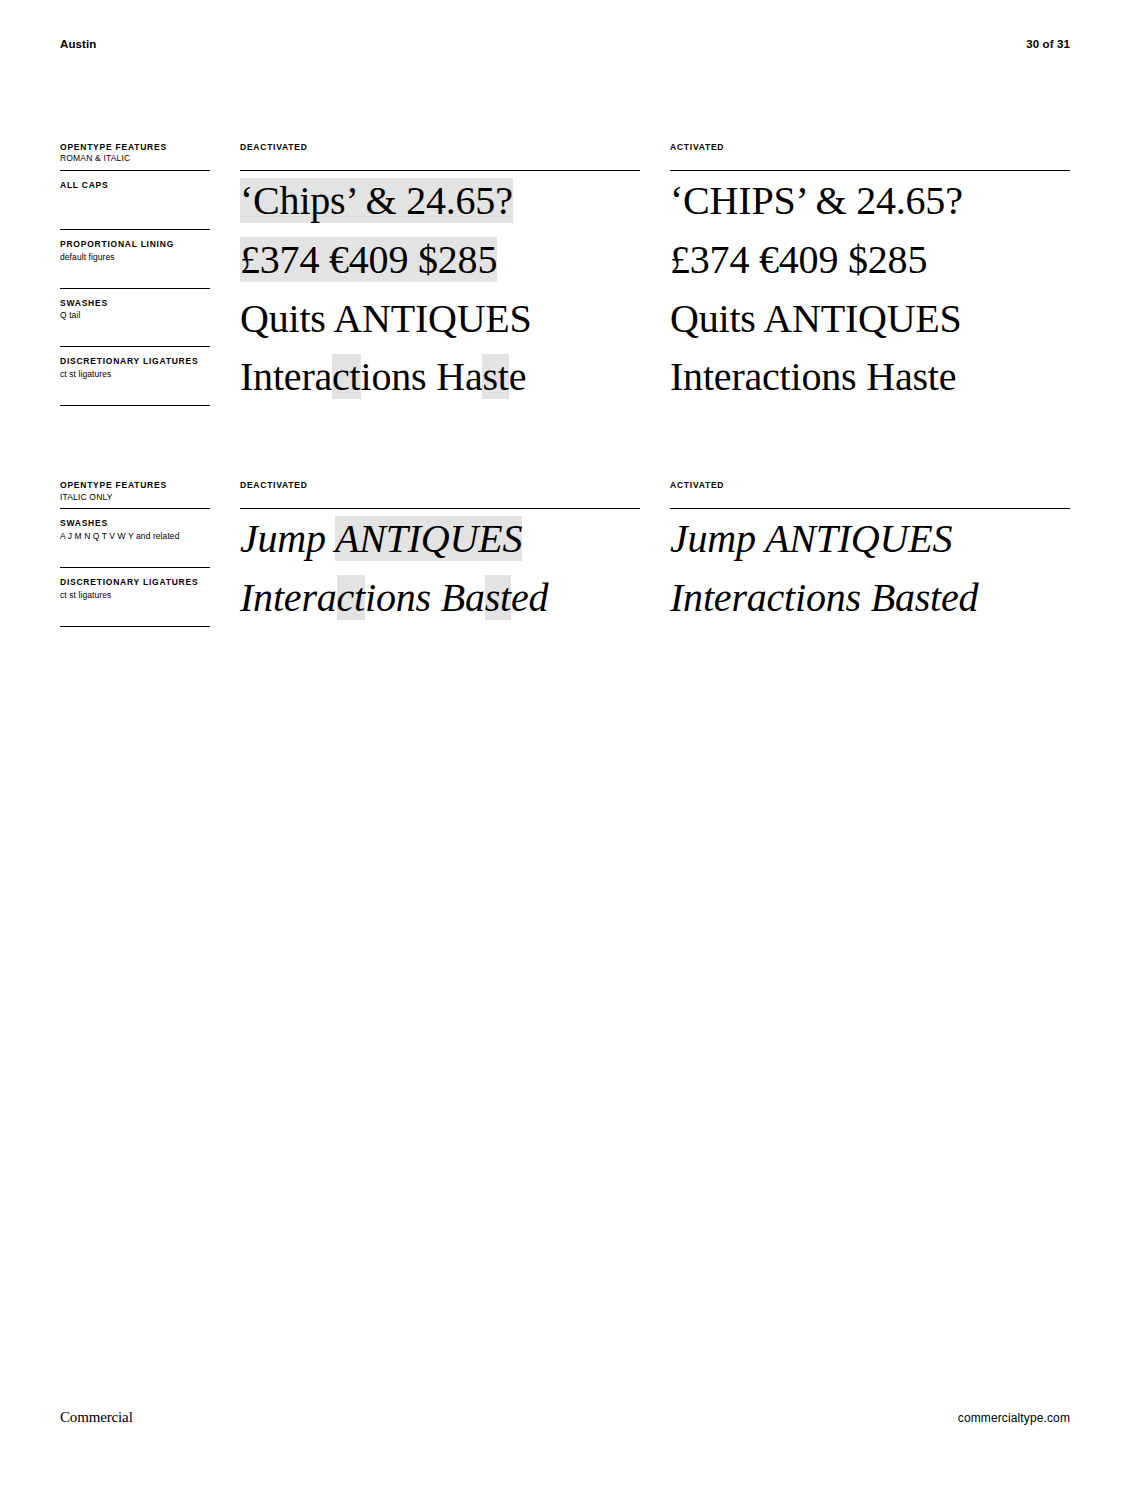Austin
30 of 31
OPENTYPE FEATURES
ROMAN & ITALIC
DEACTIVATED
ACTIVATED
ALL CAPS
‘Chips’ & 24.65?
‘CHIPS’ & 24.65?
PROPORTIONAL LININGdefault figures
£374 €409 $285
£374 €409 $285
SWASHESQ tail
Quits ANTIQUES
Quits ANTIQUES
DISCRETIONARY LIGATURESct st ligatures
Interactions Haste
Interactions Haste
OPENTYPE FEATURES
ITALIC ONLY
DEACTIVATED
ACTIVATED
SWASHESA J M N Q T V W Y and related
Jump ANTIQUES
Jump ANTIQUES
DISCRETIONARY LIGATURESct st ligatures
Interactions Basted
Interactions Basted
Commercial
commercialtype.com